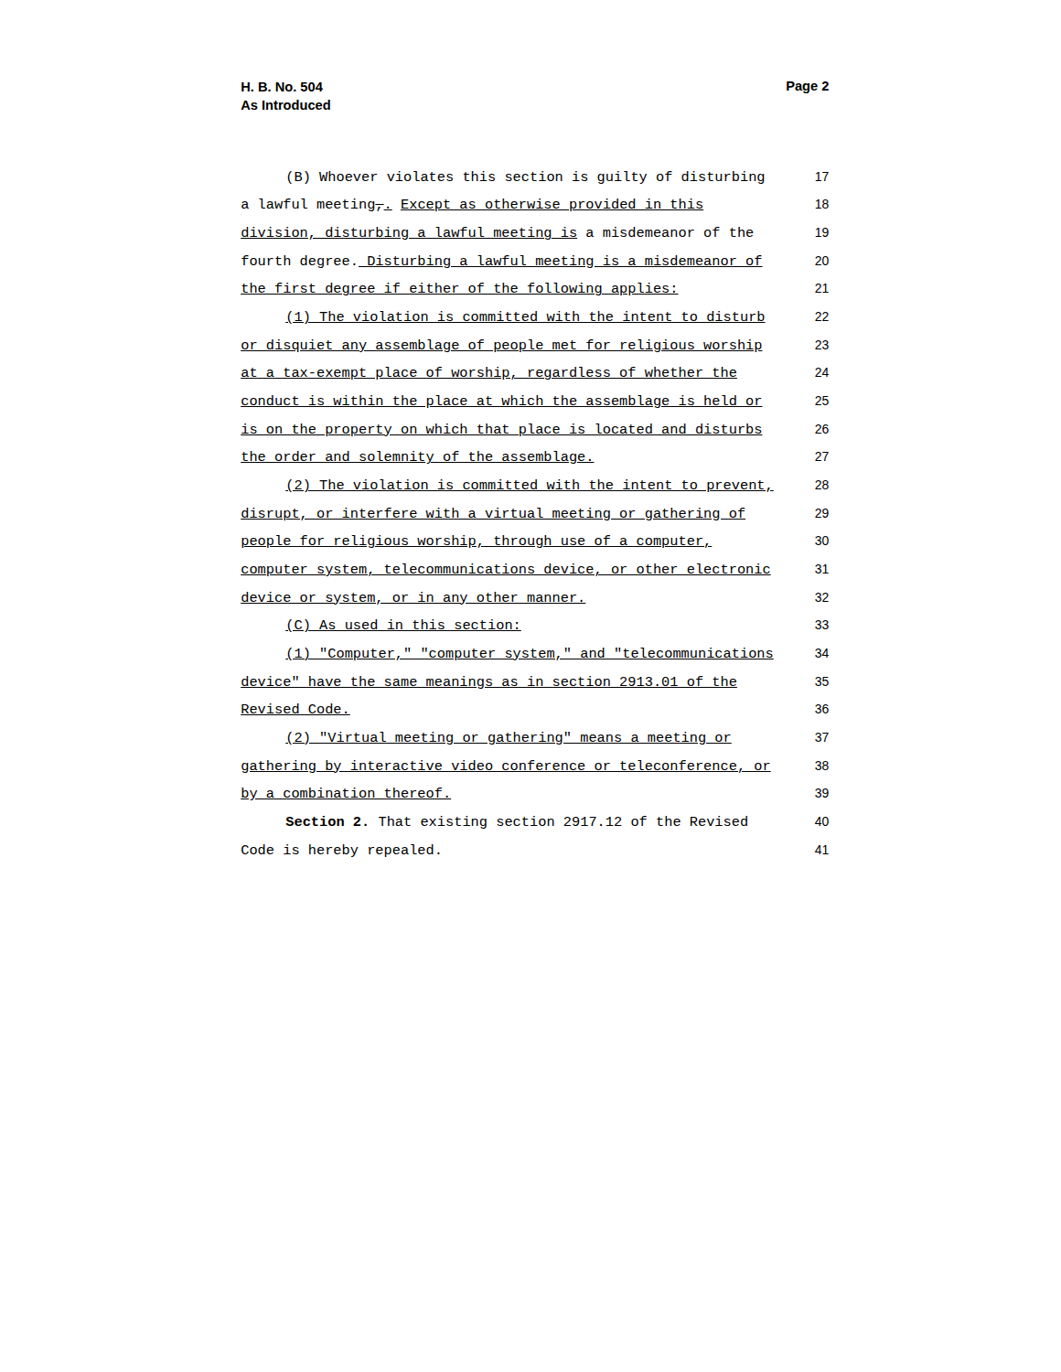H. B. No. 504
As Introduced
Page 2
(B) Whoever violates this section is guilty of disturbing 17
a lawful meeting,. Except as otherwise provided in this 18
division, disturbing a lawful meeting is a misdemeanor of the 19
fourth degree. Disturbing a lawful meeting is a misdemeanor of 20
the first degree if either of the following applies: 21
(1) The violation is committed with the intent to disturb 22
or disquiet any assemblage of people met for religious worship 23
at a tax-exempt place of worship, regardless of whether the 24
conduct is within the place at which the assemblage is held or 25
is on the property on which that place is located and disturbs 26
the order and solemnity of the assemblage. 27
(2) The violation is committed with the intent to prevent, 28
disrupt, or interfere with a virtual meeting or gathering of 29
people for religious worship, through use of a computer, 30
computer system, telecommunications device, or other electronic 31
device or system, or in any other manner. 32
(C) As used in this section: 33
(1) "Computer," "computer system," and "telecommunications 34
device" have the same meanings as in section 2913.01 of the 35
Revised Code. 36
(2) "Virtual meeting or gathering" means a meeting or 37
gathering by interactive video conference or teleconference, or 38
by a combination thereof. 39
Section 2. That existing section 2917.12 of the Revised 40
Code is hereby repealed. 41